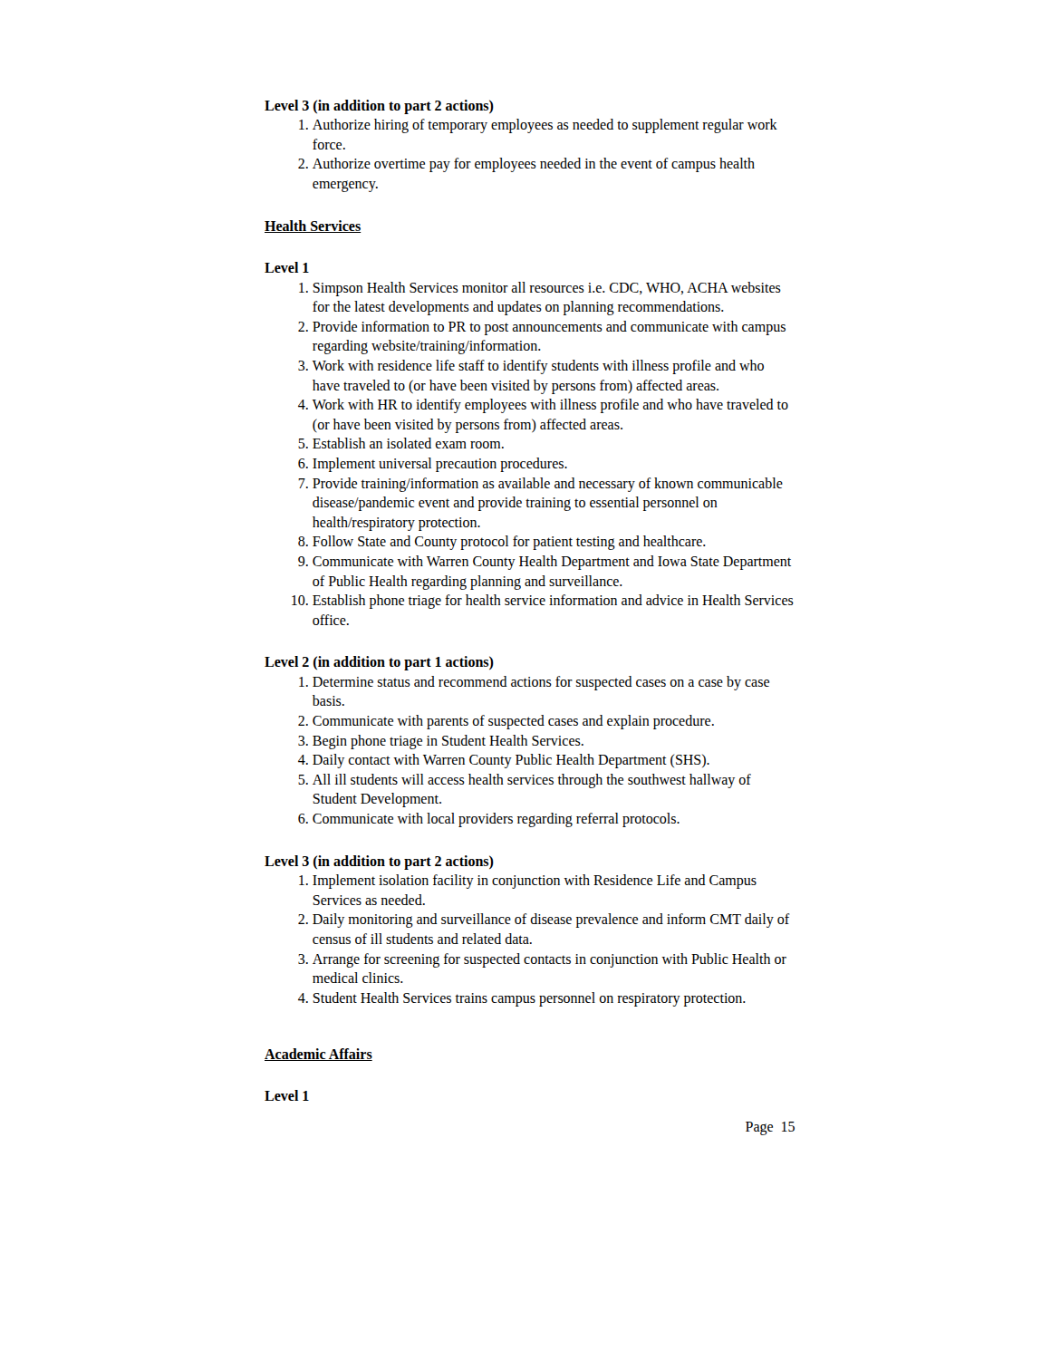Level 3 (in addition to part 2 actions)
Authorize hiring of temporary employees as needed to supplement regular work force.
Authorize overtime pay for employees needed in the event of campus health emergency.
Health Services
Level 1
Simpson Health Services monitor all resources i.e. CDC, WHO, ACHA websites for the latest developments and updates on planning recommendations.
Provide information to PR to post announcements and communicate with campus regarding website/training/information.
Work with residence life staff to identify students with illness profile and who have traveled to (or have been visited by persons from) affected areas.
Work with HR to identify employees with illness profile and who have traveled to (or have been visited by persons from) affected areas.
Establish an isolated exam room.
Implement universal precaution procedures.
Provide training/information as available and necessary of known communicable disease/pandemic event and provide training to essential personnel on health/respiratory protection.
Follow State and County protocol for patient testing and healthcare.
Communicate with Warren County Health Department and Iowa State Department of Public Health regarding planning and surveillance.
Establish phone triage for health service information and advice in Health Services office.
Level 2 (in addition to part 1 actions)
Determine status and recommend actions for suspected cases on a case by case basis.
Communicate with parents of suspected cases and explain procedure.
Begin phone triage in Student Health Services.
Daily contact with Warren County Public Health Department (SHS).
All ill students will access health services through the southwest hallway of Student Development.
Communicate with local providers regarding referral protocols.
Level 3 (in addition to part 2 actions)
Implement isolation facility in conjunction with Residence Life and Campus Services as needed.
Daily monitoring and surveillance of disease prevalence and inform CMT daily of census of ill students and related data.
Arrange for screening for suspected contacts in conjunction with Public Health or medical clinics.
Student Health Services trains campus personnel on respiratory protection.
Academic Affairs
Level 1
Page 15